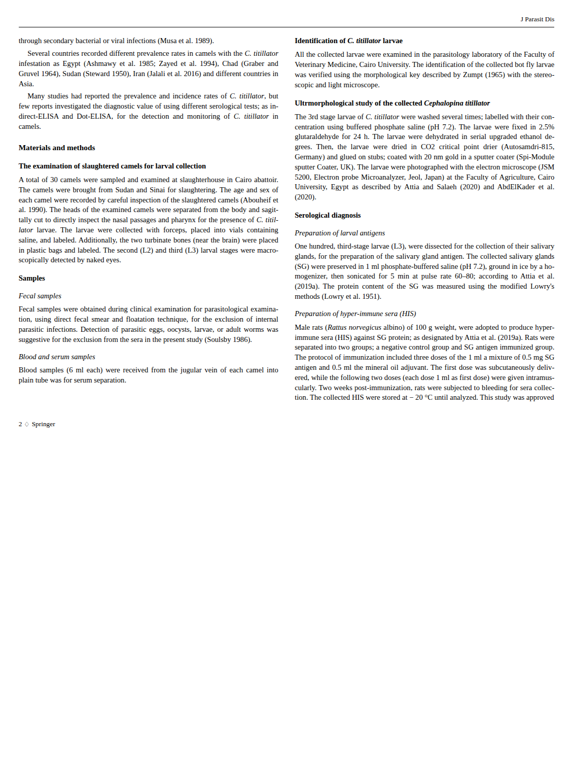J Parasit Dis
through secondary bacterial or viral infections (Musa et al. 1989).
Several countries recorded different prevalence rates in camels with the C. titillator infestation as Egypt (Ashmawy et al. 1985; Zayed et al. 1994), Chad (Graber and Gruvel 1964), Sudan (Steward 1950), Iran (Jalali et al. 2016) and different countries in Asia.
Many studies had reported the prevalence and incidence rates of C. titillator, but few reports investigated the diagnostic value of using different serological tests; as indirect-ELISA and Dot-ELISA, for the detection and monitoring of C. titillator in camels.
Materials and methods
The examination of slaughtered camels for larval collection
A total of 30 camels were sampled and examined at slaughterhouse in Cairo abattoir. The camels were brought from Sudan and Sinai for slaughtering. The age and sex of each camel were recorded by careful inspection of the slaughtered camels (Abouheif et al. 1990). The heads of the examined camels were separated from the body and sagittally cut to directly inspect the nasal passages and pharynx for the presence of C. titillator larvae. The larvae were collected with forceps, placed into vials containing saline, and labeled. Additionally, the two turbinate bones (near the brain) were placed in plastic bags and labeled. The second (L2) and third (L3) larval stages were macroscopically detected by naked eyes.
Samples
Fecal samples
Fecal samples were obtained during clinical examination for parasitological examination, using direct fecal smear and floatation technique, for the exclusion of internal parasitic infections. Detection of parasitic eggs, oocysts, larvae, or adult worms was suggestive for the exclusion from the sera in the present study (Soulsby 1986).
Blood and serum samples
Blood samples (6 ml each) were received from the jugular vein of each camel into plain tube was for serum separation.
Identification of C. titillator larvae
All the collected larvae were examined in the parasitology laboratory of the Faculty of Veterinary Medicine, Cairo University. The identification of the collected bot fly larvae was verified using the morphological key described by Zumpt (1965) with the stereoscopic and light microscope.
Ultrmorphological study of the collected Cephalopina titillator
The 3rd stage larvae of C. titillator were washed several times; labelled with their concentration using buffered phosphate saline (pH 7.2). The larvae were fixed in 2.5% glutaraldehyde for 24 h. The larvae were dehydrated in serial upgraded ethanol degrees. Then, the larvae were dried in CO2 critical point drier (Autosamdri-815, Germany) and glued on stubs; coated with 20 nm gold in a sputter coater (Spi-Module sputter Coater, UK). The larvae were photographed with the electron microscope (JSM 5200, Electron probe Microanalyzer, Jeol, Japan) at the Faculty of Agriculture, Cairo University, Egypt as described by Attia and Salaeh (2020) and AbdElKader et al. (2020).
Serological diagnosis
Preparation of larval antigens
One hundred, third-stage larvae (L3), were dissected for the collection of their salivary glands, for the preparation of the salivary gland antigen. The collected salivary glands (SG) were preserved in 1 ml phosphate-buffered saline (pH 7.2), ground in ice by a homogenizer, then sonicated for 5 min at pulse rate 60–80; according to Attia et al. (2019a). The protein content of the SG was measured using the modified Lowry's methods (Lowry et al. 1951).
Preparation of hyper-immune sera (HIS)
Male rats (Rattus norvegicus albino) of 100 g weight, were adopted to produce hyper-immune sera (HIS) against SG protein; as designated by Attia et al. (2019a). Rats were separated into two groups; a negative control group and SG antigen immunized group. The protocol of immunization included three doses of the 1 ml a mixture of 0.5 mg SG antigen and 0.5 ml the mineral oil adjuvant. The first dose was subcutaneously delivered, while the following two doses (each dose 1 ml as first dose) were given intramuscularly. Two weeks post-immunization, rats were subjected to bleeding for sera collection. The collected HIS were stored at − 20 °C until analyzed. This study was approved
2 ♢Springer